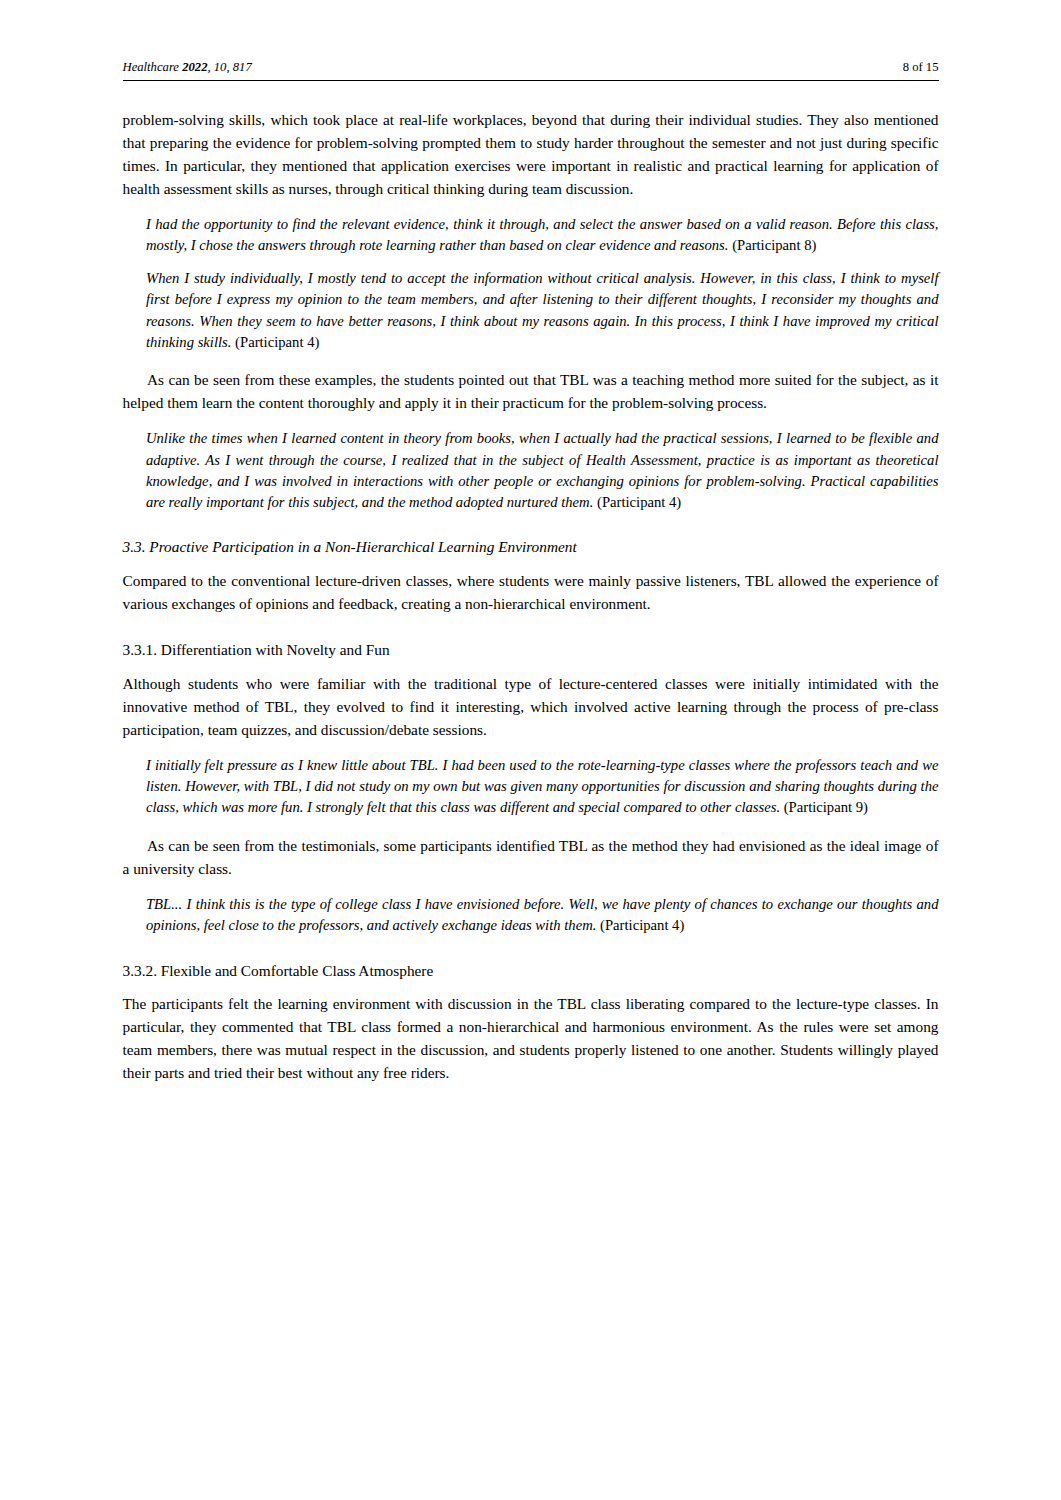Healthcare 2022, 10, 817 8 of 15
problem-solving skills, which took place at real-life workplaces, beyond that during their individual studies. They also mentioned that preparing the evidence for problem-solving prompted them to study harder throughout the semester and not just during specific times. In particular, they mentioned that application exercises were important in realistic and practical learning for application of health assessment skills as nurses, through critical thinking during team discussion.
I had the opportunity to find the relevant evidence, think it through, and select the answer based on a valid reason. Before this class, mostly, I chose the answers through rote learning rather than based on clear evidence and reasons. (Participant 8)
When I study individually, I mostly tend to accept the information without critical analysis. However, in this class, I think to myself first before I express my opinion to the team members, and after listening to their different thoughts, I reconsider my thoughts and reasons. When they seem to have better reasons, I think about my reasons again. In this process, I think I have improved my critical thinking skills. (Participant 4)
As can be seen from these examples, the students pointed out that TBL was a teaching method more suited for the subject, as it helped them learn the content thoroughly and apply it in their practicum for the problem-solving process.
Unlike the times when I learned content in theory from books, when I actually had the practical sessions, I learned to be flexible and adaptive. As I went through the course, I realized that in the subject of Health Assessment, practice is as important as theoretical knowledge, and I was involved in interactions with other people or exchanging opinions for problem-solving. Practical capabilities are really important for this subject, and the method adopted nurtured them. (Participant 4)
3.3. Proactive Participation in a Non-Hierarchical Learning Environment
Compared to the conventional lecture-driven classes, where students were mainly passive listeners, TBL allowed the experience of various exchanges of opinions and feedback, creating a non-hierarchical environment.
3.3.1. Differentiation with Novelty and Fun
Although students who were familiar with the traditional type of lecture-centered classes were initially intimidated with the innovative method of TBL, they evolved to find it interesting, which involved active learning through the process of pre-class participation, team quizzes, and discussion/debate sessions.
I initially felt pressure as I knew little about TBL. I had been used to the rote-learning-type classes where the professors teach and we listen. However, with TBL, I did not study on my own but was given many opportunities for discussion and sharing thoughts during the class, which was more fun. I strongly felt that this class was different and special compared to other classes. (Participant 9)
As can be seen from the testimonials, some participants identified TBL as the method they had envisioned as the ideal image of a university class.
TBL... I think this is the type of college class I have envisioned before. Well, we have plenty of chances to exchange our thoughts and opinions, feel close to the professors, and actively exchange ideas with them. (Participant 4)
3.3.2. Flexible and Comfortable Class Atmosphere
The participants felt the learning environment with discussion in the TBL class liberating compared to the lecture-type classes. In particular, they commented that TBL class formed a non-hierarchical and harmonious environment. As the rules were set among team members, there was mutual respect in the discussion, and students properly listened to one another. Students willingly played their parts and tried their best without any free riders.